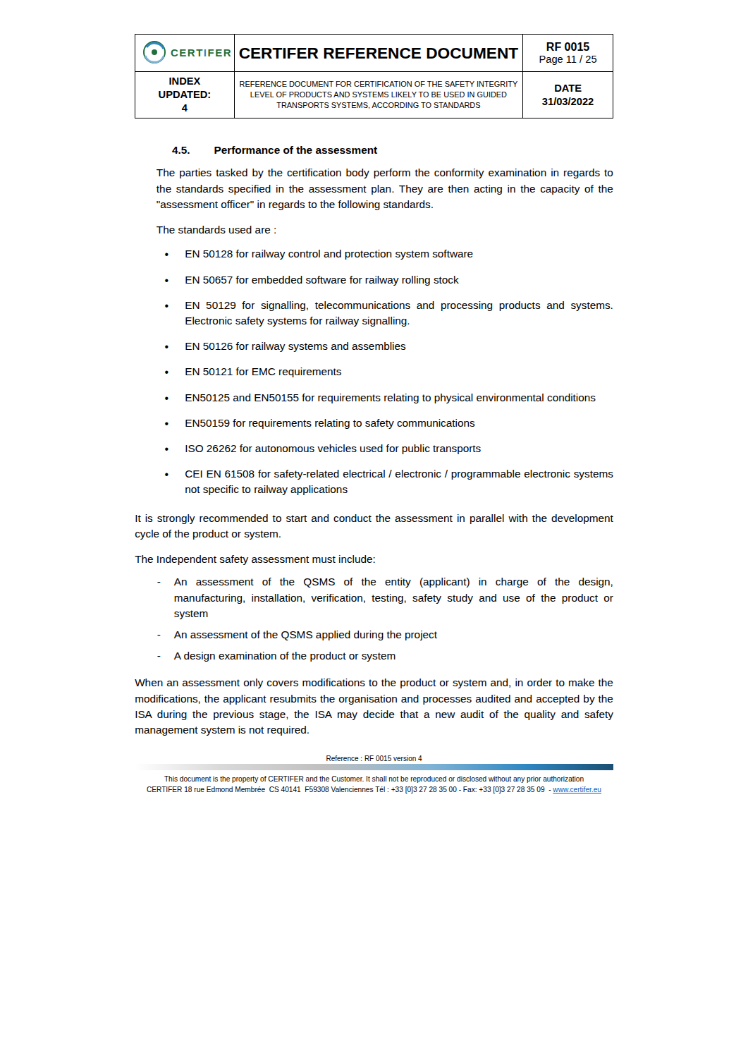| CERT I FER | CERTIFER REFERENCE DOCUMENT | RF 0015 Page 11 / 25 |
| INDEX UPDATED: 4 | REFERENCE DOCUMENT FOR CERTIFICATION OF THE SAFETY INTEGRITY LEVEL OF PRODUCTS AND SYSTEMS LIKELY TO BE USED IN GUIDED TRANSPORTS SYSTEMS, ACCORDING TO STANDARDS | DATE 31/03/2022 |
4.5. Performance of the assessment
The parties tasked by the certification body perform the conformity examination in regards to the standards specified in the assessment plan. They are then acting in the capacity of the "assessment officer" in regards to the following standards.
The standards used are :
EN 50128 for railway control and protection system software
EN 50657 for embedded software for railway rolling stock
EN 50129 for signalling, telecommunications and processing products and systems. Electronic safety systems for railway signalling.
EN 50126 for railway systems and assemblies
EN 50121 for EMC requirements
EN50125 and EN50155 for requirements relating to physical environmental conditions
EN50159 for requirements relating to safety communications
ISO 26262 for autonomous vehicles used for public transports
CEI EN 61508 for safety-related electrical / electronic / programmable electronic systems not specific to railway applications
It is strongly recommended to start and conduct the assessment in parallel with the development cycle of the product or system.
The Independent safety assessment must include:
An assessment of the QSMS of the entity (applicant) in charge of the design, manufacturing, installation, verification, testing, safety study and use of the product or system
An assessment of the QSMS applied during the project
A design examination of the product or system
When an assessment only covers modifications to the product or system and, in order to make the modifications, the applicant resubmits the organisation and processes audited and accepted by the ISA during the previous stage, the ISA may decide that a new audit of the quality and safety management system is not required.
Reference : RF 0015 version 4
This document is the property of CERTIFER and the Customer. It shall not be reproduced or disclosed without any prior authorization
CERTIFER 18 rue Edmond Membrée CS 40141 F59308 Valenciennes Tél : +33 [0]3 27 28 35 00 - Fax: +33 [0]3 27 28 35 09 - www.certifer.eu